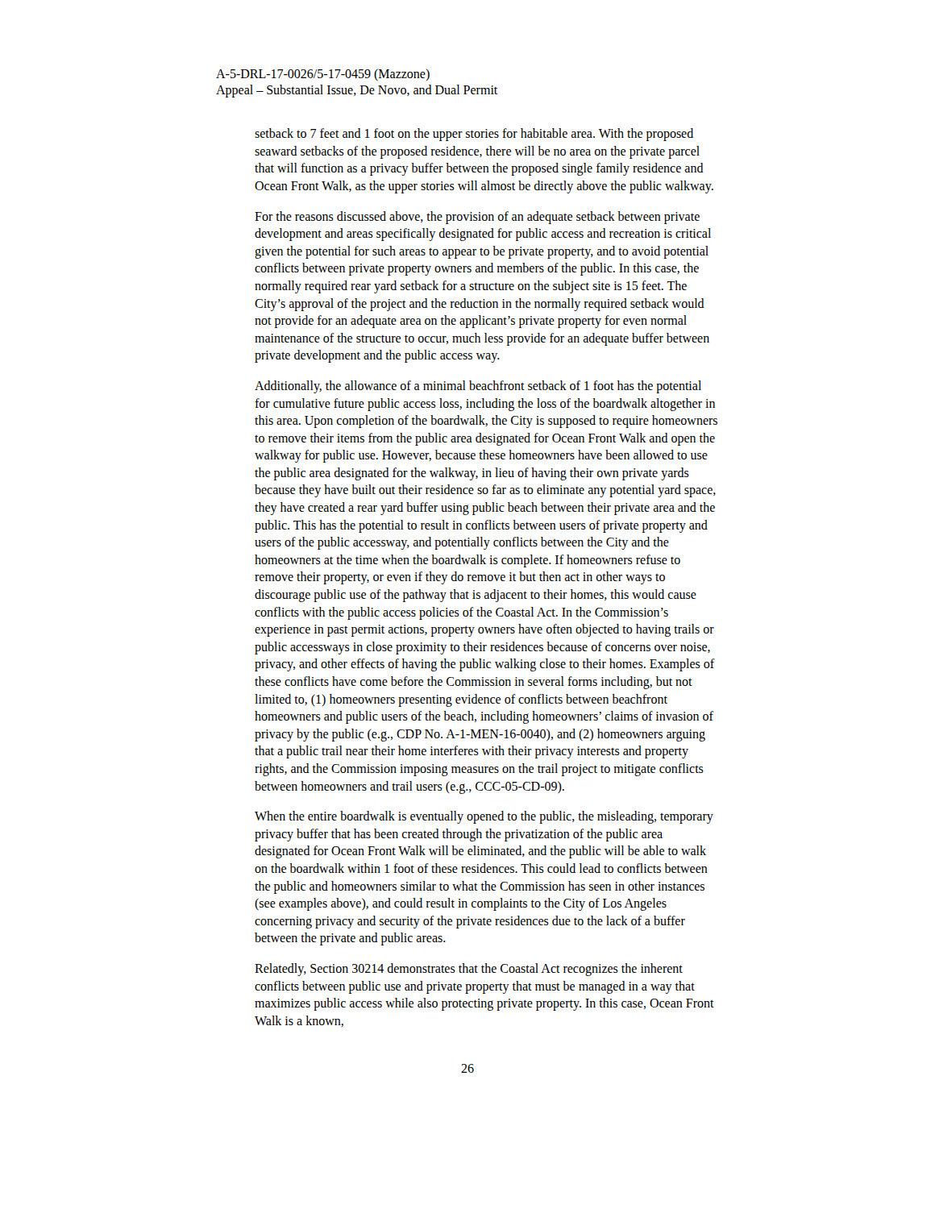A-5-DRL-17-0026/5-17-0459 (Mazzone)
Appeal – Substantial Issue, De Novo, and Dual Permit
setback to 7 feet and 1 foot on the upper stories for habitable area. With the proposed seaward setbacks of the proposed residence, there will be no area on the private parcel that will function as a privacy buffer between the proposed single family residence and Ocean Front Walk, as the upper stories will almost be directly above the public walkway.
For the reasons discussed above, the provision of an adequate setback between private development and areas specifically designated for public access and recreation is critical given the potential for such areas to appear to be private property, and to avoid potential conflicts between private property owners and members of the public. In this case, the normally required rear yard setback for a structure on the subject site is 15 feet. The City’s approval of the project and the reduction in the normally required setback would not provide for an adequate area on the applicant’s private property for even normal maintenance of the structure to occur, much less provide for an adequate buffer between private development and the public access way.
Additionally, the allowance of a minimal beachfront setback of 1 foot has the potential for cumulative future public access loss, including the loss of the boardwalk altogether in this area. Upon completion of the boardwalk, the City is supposed to require homeowners to remove their items from the public area designated for Ocean Front Walk and open the walkway for public use. However, because these homeowners have been allowed to use the public area designated for the walkway, in lieu of having their own private yards because they have built out their residence so far as to eliminate any potential yard space, they have created a rear yard buffer using public beach between their private area and the public. This has the potential to result in conflicts between users of private property and users of the public accessway, and potentially conflicts between the City and the homeowners at the time when the boardwalk is complete. If homeowners refuse to remove their property, or even if they do remove it but then act in other ways to discourage public use of the pathway that is adjacent to their homes, this would cause conflicts with the public access policies of the Coastal Act. In the Commission’s experience in past permit actions, property owners have often objected to having trails or public accessways in close proximity to their residences because of concerns over noise, privacy, and other effects of having the public walking close to their homes. Examples of these conflicts have come before the Commission in several forms including, but not limited to, (1) homeowners presenting evidence of conflicts between beachfront homeowners and public users of the beach, including homeowners’ claims of invasion of privacy by the public (e.g., CDP No. A-1-MEN-16-0040), and (2) homeowners arguing that a public trail near their home interferes with their privacy interests and property rights, and the Commission imposing measures on the trail project to mitigate conflicts between homeowners and trail users (e.g., CCC-05-CD-09).
When the entire boardwalk is eventually opened to the public, the misleading, temporary privacy buffer that has been created through the privatization of the public area designated for Ocean Front Walk will be eliminated, and the public will be able to walk on the boardwalk within 1 foot of these residences. This could lead to conflicts between the public and homeowners similar to what the Commission has seen in other instances (see examples above), and could result in complaints to the City of Los Angeles concerning privacy and security of the private residences due to the lack of a buffer between the private and public areas.
Relatedly, Section 30214 demonstrates that the Coastal Act recognizes the inherent conflicts between public use and private property that must be managed in a way that maximizes public access while also protecting private property. In this case, Ocean Front Walk is a known,
26